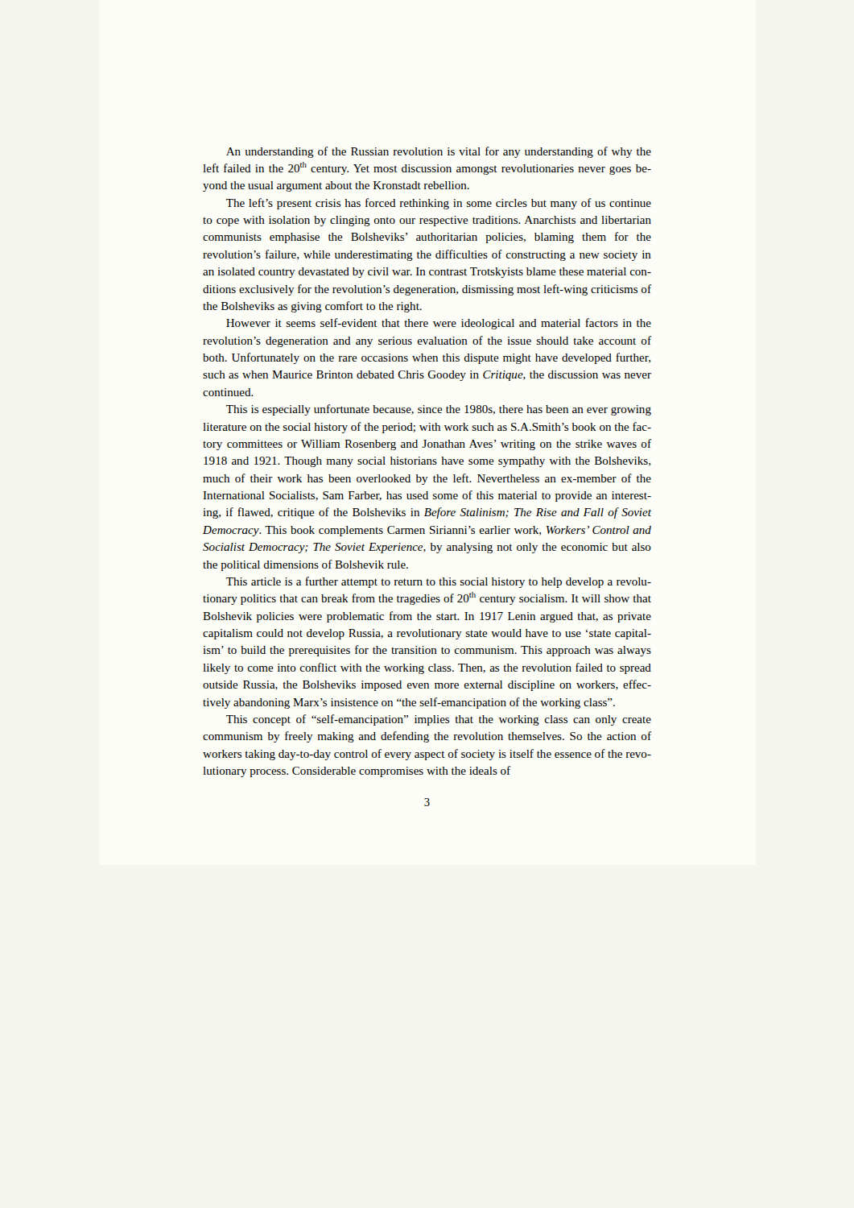An understanding of the Russian revolution is vital for any understanding of why the left failed in the 20th century. Yet most discussion amongst revolutionaries never goes beyond the usual argument about the Kronstadt rebellion.
The left’s present crisis has forced rethinking in some circles but many of us continue to cope with isolation by clinging onto our respective traditions. Anarchists and libertarian communists emphasise the Bolsheviks’ authoritarian policies, blaming them for the revolution’s failure, while underestimating the difficulties of constructing a new society in an isolated country devastated by civil war. In contrast Trotskyists blame these material conditions exclusively for the revolution’s degeneration, dismissing most left-wing criticisms of the Bolsheviks as giving comfort to the right.
However it seems self-evident that there were ideological and material factors in the revolution’s degeneration and any serious evaluation of the issue should take account of both. Unfortunately on the rare occasions when this dispute might have developed further, such as when Maurice Brinton debated Chris Goodey in Critique, the discussion was never continued.
This is especially unfortunate because, since the 1980s, there has been an ever growing literature on the social history of the period; with work such as S.A.Smith’s book on the factory committees or William Rosenberg and Jonathan Aves’ writing on the strike waves of 1918 and 1921. Though many social historians have some sympathy with the Bolsheviks, much of their work has been overlooked by the left. Nevertheless an ex-member of the International Socialists, Sam Farber, has used some of this material to provide an interesting, if flawed, critique of the Bolsheviks in Before Stalinism; The Rise and Fall of Soviet Democracy. This book complements Carmen Sirianni’s earlier work, Workers’ Control and Socialist Democracy; The Soviet Experience, by analysing not only the economic but also the political dimensions of Bolshevik rule.
This article is a further attempt to return to this social history to help develop a revolutionary politics that can break from the tragedies of 20th century socialism. It will show that Bolshevik policies were problematic from the start. In 1917 Lenin argued that, as private capitalism could not develop Russia, a revolutionary state would have to use ‘state capitalism’ to build the prerequisites for the transition to communism. This approach was always likely to come into conflict with the working class. Then, as the revolution failed to spread outside Russia, the Bolsheviks imposed even more external discipline on workers, effectively abandoning Marx’s insistence on “the self-emancipation of the working class”.
This concept of “self-emancipation” implies that the working class can only create communism by freely making and defending the revolution themselves. So the action of workers taking day-to-day control of every aspect of society is itself the essence of the revolutionary process. Considerable compromises with the ideals of
3